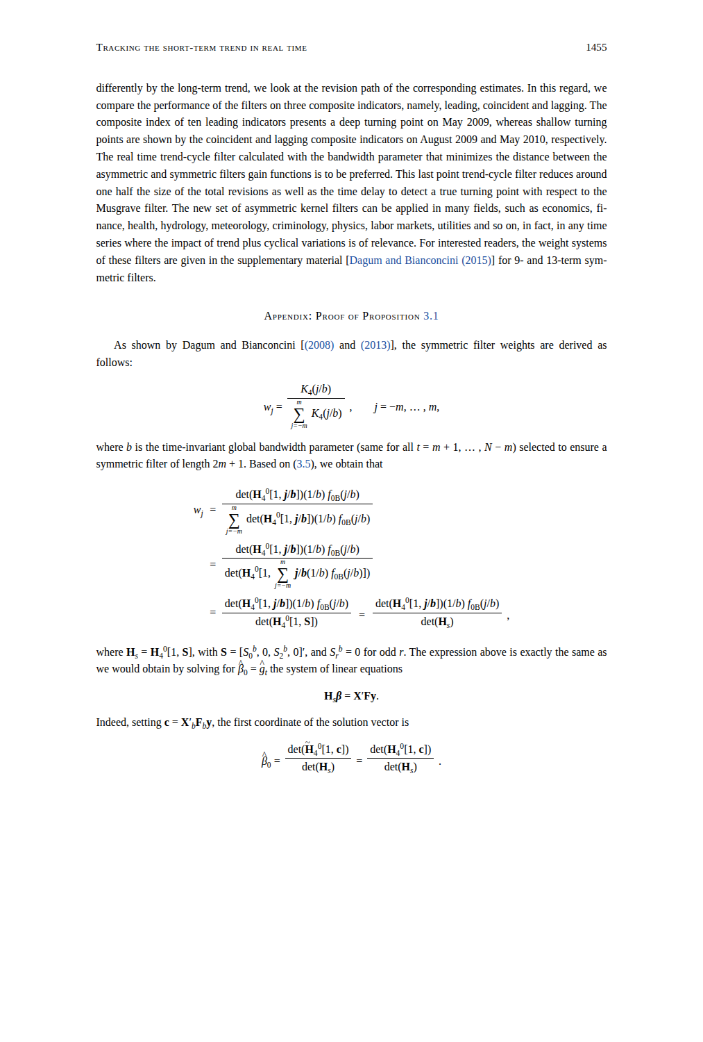Tracking the short-term trend in real time 1455
differently by the long-term trend, we look at the revision path of the corresponding estimates. In this regard, we compare the performance of the filters on three composite indicators, namely, leading, coincident and lagging. The composite index of ten leading indicators presents a deep turning point on May 2009, whereas shallow turning points are shown by the coincident and lagging composite indicators on August 2009 and May 2010, respectively. The real time trend-cycle filter calculated with the bandwidth parameter that minimizes the distance between the asymmetric and symmetric filters gain functions is to be preferred. This last point trend-cycle filter reduces around one half the size of the total revisions as well as the time delay to detect a true turning point with respect to the Musgrave filter. The new set of asymmetric kernel filters can be applied in many fields, such as economics, finance, health, hydrology, meteorology, criminology, physics, labor markets, utilities and so on, in fact, in any time series where the impact of trend plus cyclical variations is of relevance. For interested readers, the weight systems of these filters are given in the supplementary material [Dagum and Bianconcini (2015)] for 9- and 13-term symmetric filters.
Appendix: Proof of Proposition 3.1
As shown by Dagum and Bianconcini [(2008) and (2013)], the symmetric filter weights are derived as follows:
wj = K4(j/b) m∑j=−m K4(j/b) , j = −m, … , m,
where b is the time-invariant global bandwidth parameter (same for all t = m + 1, … , N − m) selected to ensure a symmetric filter of length 2m + 1. Based on (3.5), we obtain that
wj
=
det(H40[1, j/b])(1/b) f0B(j/b) m∑j=−m det(H40[1, j/b])(1/b) f0B(j/b)
=
det(H40[1, j/b])(1/b) f0B(j/b) det(H40[1, m∑j=−m j/b(1/b) f0B(j/b)])
=
det(H40[1, j/b])(1/b) f0B(j/b) det(H40[1, S]) = det(H40[1, j/b])(1/b) f0B(j/b) det(Hs) ,
where Hs = H40[1, S], with S = [S0b, 0, S2b, 0]′, and Srb = 0 for odd r. The expression above is exactly the same as we would obtain by solving for β0 = gt the system of linear equations
Hsβ = X′Fy.
Indeed, setting c = X′bFby, the first coordinate of the solution vector is
β0 = det(H40[1, c]) det(Hs) = det(H40[1, c]) det(Hs) .